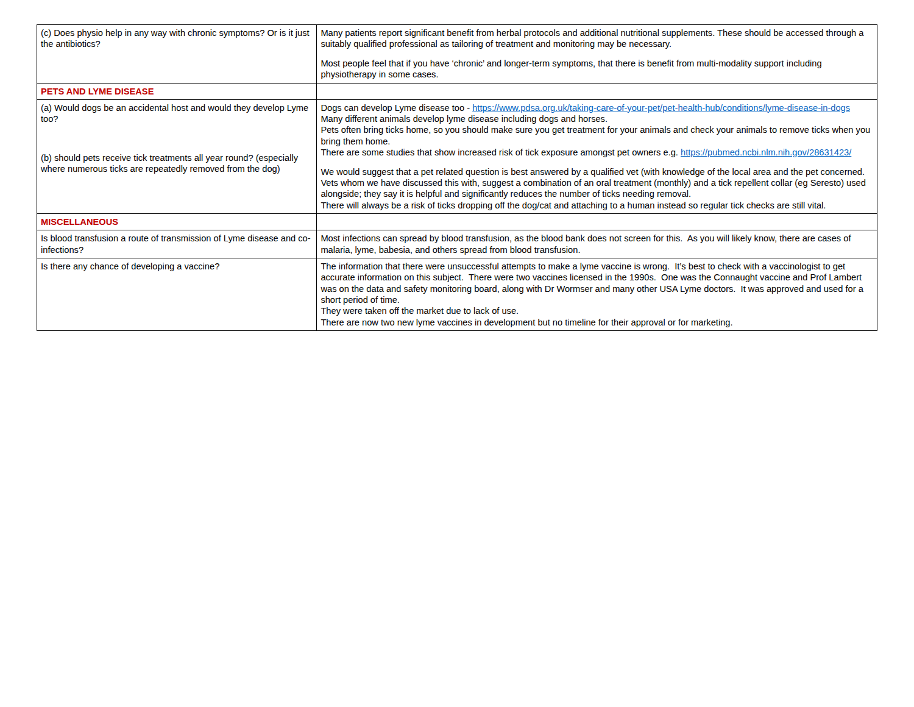| (c) Does physio help in any way with chronic symptoms? Or is it just the antibiotics? | Many patients report significant benefit from herbal protocols and additional nutritional supplements. These should be accessed through a suitably qualified professional as tailoring of treatment and monitoring may be necessary. Most people feel that if you have ‘chronic’ and longer-term symptoms, that there is benefit from multi-modality support including physiotherapy in some cases. |
| Pets and Lyme Disease | |
| (a) Would dogs be an accidental host and would they develop Lyme too? (b) should pets receive tick treatments all year round? (especially where numerous ticks are repeatedly removed from the dog) | Dogs can develop Lyme disease too - https://www.pdsa.org.uk/taking-care-of-your-pet/pet-health-hub/conditions/lyme-disease-in-dogs Many different animals develop lyme disease including dogs and horses. Pets often bring ticks home, so you should make sure you get treatment for your animals and check your animals to remove ticks when you bring them home. There are some studies that show increased risk of tick exposure amongst pet owners e.g. https://pubmed.ncbi.nlm.nih.gov/28631423/ We would suggest that a pet related question is best answered by a qualified vet (with knowledge of the local area and the pet concerned. Vets whom we have discussed this with, suggest a combination of an oral treatment (monthly) and a tick repellent collar (eg Seresto) used alongside; they say it is helpful and significantly reduces the number of ticks needing removal. There will always be a risk of ticks dropping off the dog/cat and attaching to a human instead so regular tick checks are still vital. |
| Miscellaneous | |
| Is blood transfusion a route of transmission of Lyme disease and co-infections? | Most infections can spread by blood transfusion, as the blood bank does not screen for this. As you will likely know, there are cases of malaria, lyme, babesia, and others spread from blood transfusion. |
| Is there any chance of developing a vaccine? | The information that there were unsuccessful attempts to make a lyme vaccine is wrong. It’s best to check with a vaccinologist to get accurate information on this subject. There were two vaccines licensed in the 1990s. One was the Connaught vaccine and Prof Lambert was on the data and safety monitoring board, along with Dr Wormser and many other USA Lyme doctors. It was approved and used for a short period of time. They were taken off the market due to lack of use. There are now two new lyme vaccines in development but no timeline for their approval or for marketing. |